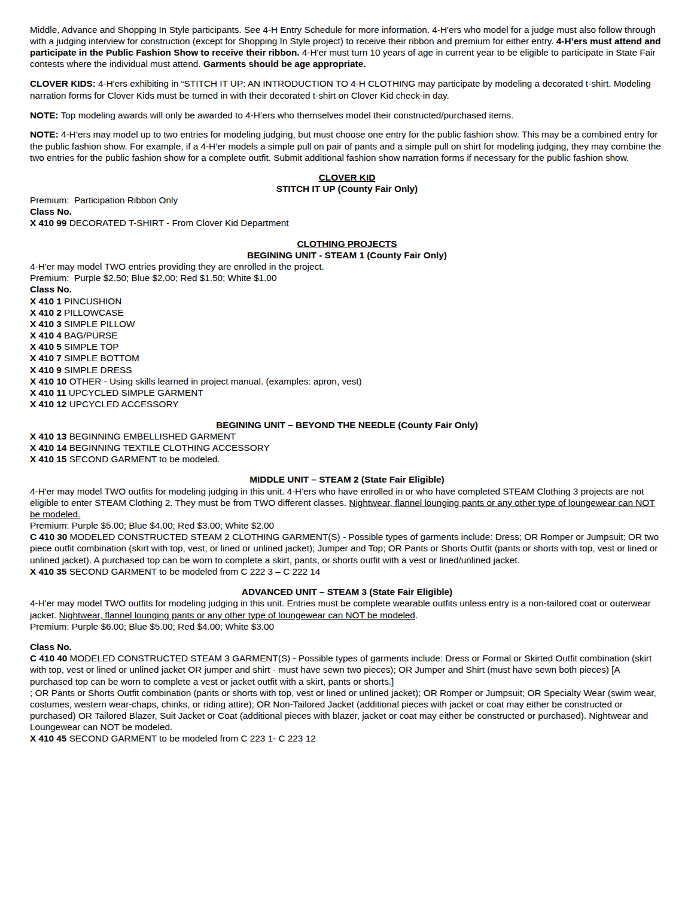Middle, Advance and Shopping In Style participants. See 4-H Entry Schedule for more information. 4-H'ers who model for a judge must also follow through with a judging interview for construction (except for Shopping In Style project) to receive their ribbon and premium for either entry. 4-H’ers must attend and participate in the Public Fashion Show to receive their ribbon. 4-H'er must turn 10 years of age in current year to be eligible to participate in State Fair contests where the individual must attend. Garments should be age appropriate.
CLOVER KIDS: 4-H'ers exhibiting in “STITCH IT UP: AN INTRODUCTION TO 4-H CLOTHING may participate by modeling a decorated t-shirt. Modeling narration forms for Clover Kids must be turned in with their decorated t-shirt on Clover Kid check-in day.
NOTE: Top modeling awards will only be awarded to 4-H’ers who themselves model their constructed/purchased items.
NOTE: 4-H’ers may model up to two entries for modeling judging, but must choose one entry for the public fashion show. This may be a combined entry for the public fashion show. For example, if a 4-H’er models a simple pull on pair of pants and a simple pull on shirt for modeling judging, they may combine the two entries for the public fashion show for a complete outfit. Submit additional fashion show narration forms if necessary for the public fashion show.
CLOVER KID
STITCH IT UP (County Fair Only)
Premium: Participation Ribbon Only
Class No.
X 410 99 DECORATED T-SHIRT - From Clover Kid Department
CLOTHING PROJECTS
BEGINING UNIT - STEAM 1 (County Fair Only)
4-H'er may model TWO entries providing they are enrolled in the project.
Premium: Purple $2.50; Blue $2.00; Red $1.50; White $1.00
Class No.
X 410 1 PINCUSHION
X 410 2 PILLOWCASE
X 410 3 SIMPLE PILLOW
X 410 4 BAG/PURSE
X 410 5 SIMPLE TOP
X 410 7 SIMPLE BOTTOM
X 410 9 SIMPLE DRESS
X 410 10 OTHER - Using skills learned in project manual. (examples: apron, vest)
X 410 11 UPCYCLED SIMPLE GARMENT
X 410 12 UPCYCLED ACCESSORY
BEGINING UNIT – BEYOND THE NEEDLE (County Fair Only)
X 410 13 BEGINNING EMBELLISHED GARMENT
X 410 14 BEGINNING TEXTILE CLOTHING ACCESSORY
X 410 15 SECOND GARMENT to be modeled.
MIDDLE UNIT – STEAM 2 (State Fair Eligible)
4-H'er may model TWO outfits for modeling judging in this unit. 4-H'ers who have enrolled in or who have completed STEAM Clothing 3 projects are not eligible to enter STEAM Clothing 2. They must be from TWO different classes. Nightwear, flannel lounging pants or any other type of loungewear can NOT be modeled.
Premium: Purple $5.00; Blue $4.00; Red $3.00; White $2.00
C 410 30 MODELED CONSTRUCTED STEAM 2 CLOTHING GARMENT(S) - Possible types of garments include: Dress; OR Romper or Jumpsuit; OR two piece outfit combination (skirt with top, vest, or lined or unlined jacket); Jumper and Top; OR Pants or Shorts Outfit (pants or shorts with top, vest or lined or unlined jacket). A purchased top can be worn to complete a skirt, pants, or shorts outfit with a vest or lined/unlined jacket.
X 410 35 SECOND GARMENT to be modeled from C 222 3 – C 222 14
ADVANCED UNIT – STEAM 3 (State Fair Eligible)
4-H'er may model TWO outfits for modeling judging in this unit. Entries must be complete wearable outfits unless entry is a non-tailored coat or outerwear jacket. Nightwear, flannel lounging pants or any other type of loungewear can NOT be modeled.
Premium: Purple $6.00; Blue $5.00; Red $4.00; White $3.00
Class No.
C 410 40 MODELED CONSTRUCTED STEAM 3 GARMENT(S) - Possible types of garments include: Dress or Formal or Skirted Outfit combination (skirt with top, vest or lined or unlined jacket OR jumper and shirt - must have sewn two pieces); OR Jumper and Shirt (must have sewn both pieces) [A purchased top can be worn to complete a vest or jacket outfit with a skirt, pants or shorts.]
; OR Pants or Shorts Outfit combination (pants or shorts with top, vest or lined or unlined jacket); OR Romper or Jumpsuit; OR Specialty Wear (swim wear, costumes, western wear-chaps, chinks, or riding attire); OR Non-Tailored Jacket (additional pieces with jacket or coat may either be constructed or purchased) OR Tailored Blazer, Suit Jacket or Coat (additional pieces with blazer, jacket or coat may either be constructed or purchased). Nightwear and Loungewear can NOT be modeled.
X 410 45 SECOND GARMENT to be modeled from C 223 1- C 223 12